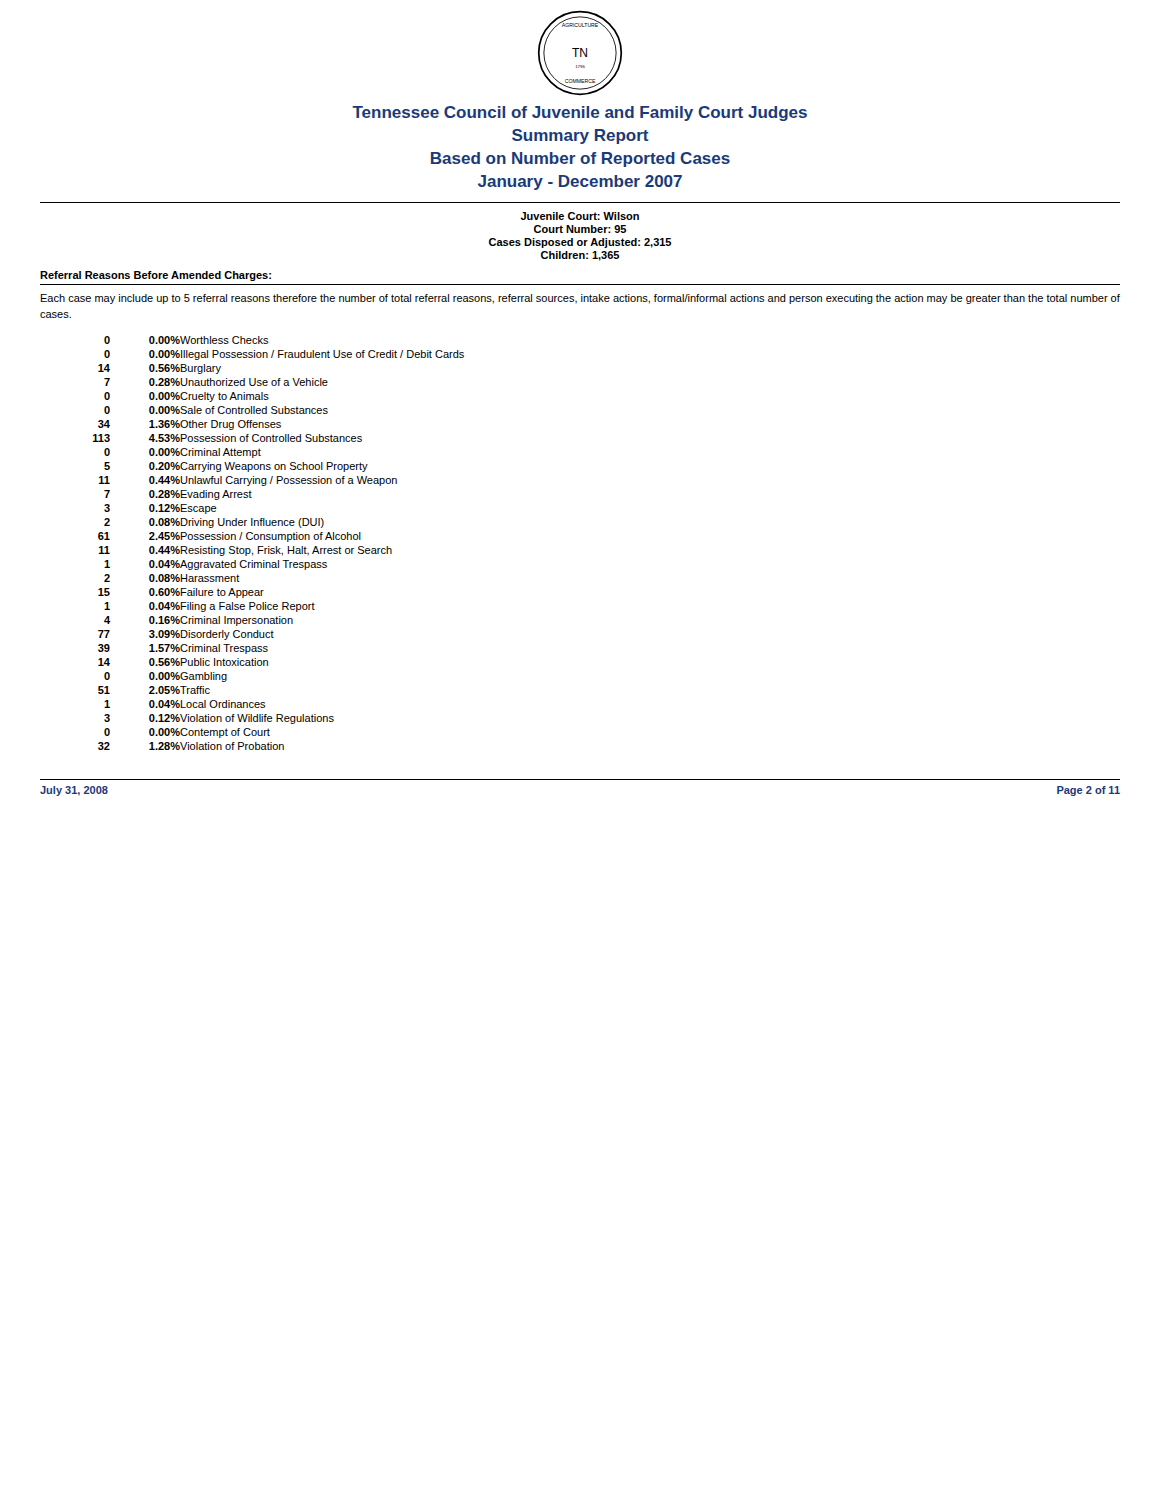Tennessee Council of Juvenile and Family Court Judges
Summary Report
Based on Number of Reported Cases
January - December 2007
| | Juvenile Court: Wilson Court Number: 95 Cases Disposed or Adjusted: 2,315 Children: 1,365 | |
Referral Reasons Before Amended Charges:
Each case may include up to 5 referral reasons therefore the number of total referral reasons, referral sources, intake actions, formal/informal actions and person executing the action may be greater than the total number of cases.
| 0 | 0.00% | Worthless Checks |
| 0 | 0.00% | Illegal Possession / Fraudulent Use of Credit / Debit Cards |
| 14 | 0.56% | Burglary |
| 7 | 0.28% | Unauthorized Use of a Vehicle |
| 0 | 0.00% | Cruelty to Animals |
| 0 | 0.00% | Sale of Controlled Substances |
| 34 | 1.36% | Other Drug Offenses |
| 113 | 4.53% | Possession of Controlled Substances |
| 0 | 0.00% | Criminal Attempt |
| 5 | 0.20% | Carrying Weapons on School Property |
| 11 | 0.44% | Unlawful Carrying / Possession of a Weapon |
| 7 | 0.28% | Evading Arrest |
| 3 | 0.12% | Escape |
| 2 | 0.08% | Driving Under Influence (DUI) |
| 61 | 2.45% | Possession / Consumption of Alcohol |
| 11 | 0.44% | Resisting Stop, Frisk, Halt, Arrest or Search |
| 1 | 0.04% | Aggravated Criminal Trespass |
| 2 | 0.08% | Harassment |
| 15 | 0.60% | Failure to Appear |
| 1 | 0.04% | Filing a False Police Report |
| 4 | 0.16% | Criminal Impersonation |
| 77 | 3.09% | Disorderly Conduct |
| 39 | 1.57% | Criminal Trespass |
| 14 | 0.56% | Public Intoxication |
| 0 | 0.00% | Gambling |
| 51 | 2.05% | Traffic |
| 1 | 0.04% | Local Ordinances |
| 3 | 0.12% | Violation of Wildlife Regulations |
| 0 | 0.00% | Contempt of Court |
| 32 | 1.28% | Violation of Probation |
| July 31, 2008 | Page 2 of 11 |